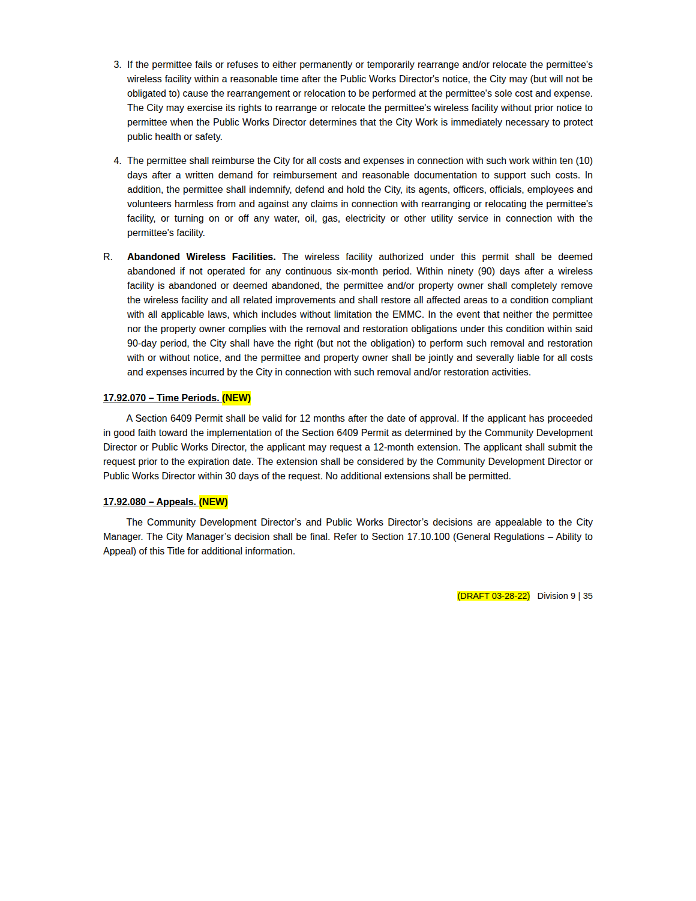If the permittee fails or refuses to either permanently or temporarily rearrange and/or relocate the permittee's wireless facility within a reasonable time after the Public Works Director's notice, the City may (but will not be obligated to) cause the rearrangement or relocation to be performed at the permittee's sole cost and expense. The City may exercise its rights to rearrange or relocate the permittee's wireless facility without prior notice to permittee when the Public Works Director determines that the City Work is immediately necessary to protect public health or safety.
The permittee shall reimburse the City for all costs and expenses in connection with such work within ten (10) days after a written demand for reimbursement and reasonable documentation to support such costs. In addition, the permittee shall indemnify, defend and hold the City, its agents, officers, officials, employees and volunteers harmless from and against any claims in connection with rearranging or relocating the permittee's facility, or turning on or off any water, oil, gas, electricity or other utility service in connection with the permittee's facility.
R.
Abandoned Wireless Facilities. The wireless facility authorized under this permit shall be deemed abandoned if not operated for any continuous six-month period. Within ninety (90) days after a wireless facility is abandoned or deemed abandoned, the permittee and/or property owner shall completely remove the wireless facility and all related improvements and shall restore all affected areas to a condition compliant with all applicable laws, which includes without limitation the EMMC. In the event that neither the permittee nor the property owner complies with the removal and restoration obligations under this condition within said 90-day period, the City shall have the right (but not the obligation) to perform such removal and restoration with or without notice, and the permittee and property owner shall be jointly and severally liable for all costs and expenses incurred by the City in connection with such removal and/or restoration activities.
17.92.070 – Time Periods. (NEW)
A Section 6409 Permit shall be valid for 12 months after the date of approval. If the applicant has proceeded in good faith toward the implementation of the Section 6409 Permit as determined by the Community Development Director or Public Works Director, the applicant may request a 12-month extension. The applicant shall submit the request prior to the expiration date. The extension shall be considered by the Community Development Director or Public Works Director within 30 days of the request. No additional extensions shall be permitted.
17.92.080 – Appeals. (NEW)
The Community Development Director’s and Public Works Director’s decisions are appealable to the City Manager. The City Manager’s decision shall be final. Refer to Section 17.10.100 (General Regulations – Ability to Appeal) of this Title for additional information.
(DRAFT 03-28-22) Division 9|35